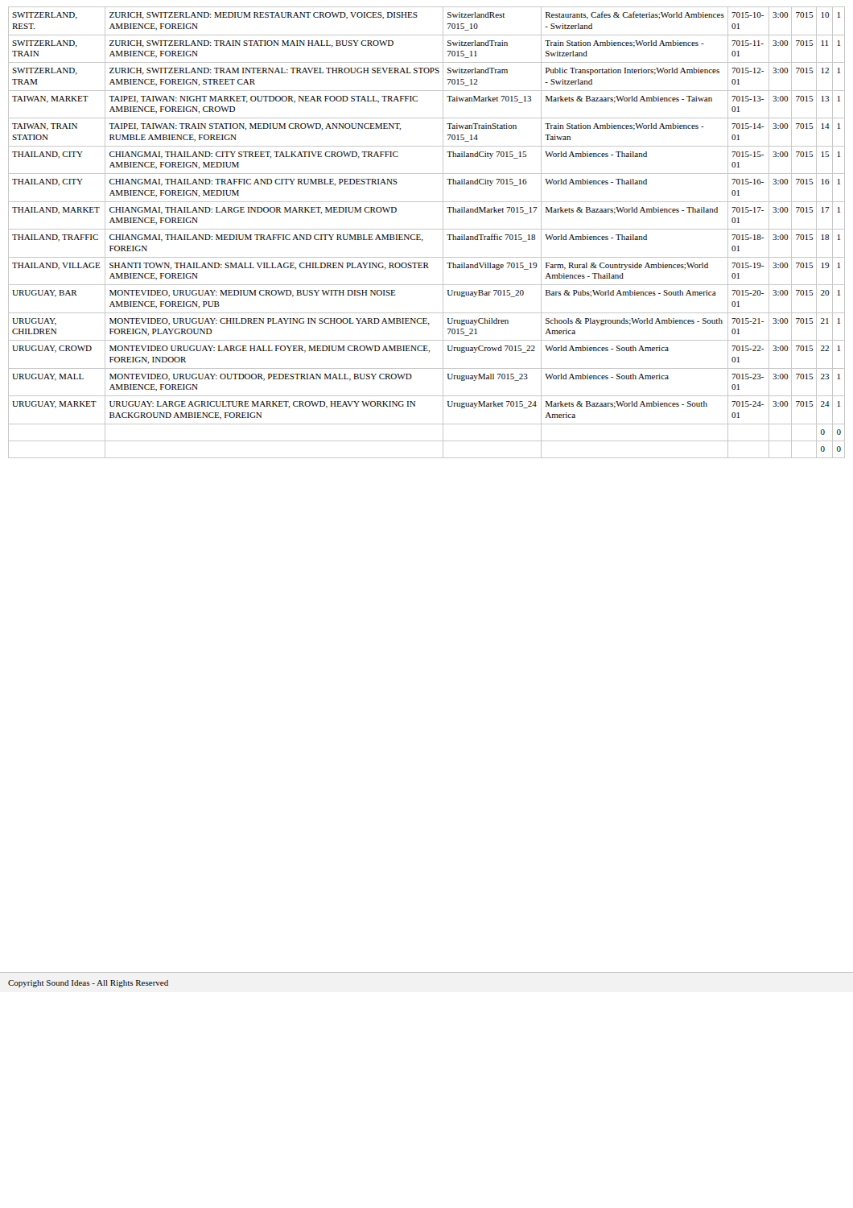| SWITZERLAND, REST. | ZURICH, SWITZERLAND: MEDIUM RESTAURANT CROWD, VOICES, DISHES AMBIENCE, FOREIGN | SwitzerlandRest 7015_10 | Restaurants, Cafes & Cafeterias;World Ambiences - Switzerland | 7015-10-01 | 3:00 | 7015 | 10 | 1 |
| SWITZERLAND, TRAIN | ZURICH, SWITZERLAND: TRAIN STATION MAIN HALL, BUSY CROWD AMBIENCE, FOREIGN | SwitzerlandTrain 7015_11 | Train Station Ambiences;World Ambiences - Switzerland | 7015-11-01 | 3:00 | 7015 | 11 | 1 |
| SWITZERLAND, TRAM | ZURICH, SWITZERLAND: TRAM INTERNAL: TRAVEL THROUGH SEVERAL STOPS AMBIENCE, FOREIGN, STREET CAR | SwitzerlandTram 7015_12 | Public Transportation Interiors;World Ambiences - Switzerland | 7015-12-01 | 3:00 | 7015 | 12 | 1 |
| TAIWAN, MARKET | TAIPEI, TAIWAN: NIGHT MARKET, OUTDOOR, NEAR FOOD STALL, TRAFFIC AMBIENCE, FOREIGN, CROWD | TaiwanMarket 7015_13 | Markets & Bazaars;World Ambiences - Taiwan | 7015-13-01 | 3:00 | 7015 | 13 | 1 |
| TAIWAN, TRAIN STATION | TAIPEI, TAIWAN: TRAIN STATION, MEDIUM CROWD, ANNOUNCEMENT, RUMBLE AMBIENCE, FOREIGN | TaiwanTrainStation 7015_14 | Train Station Ambiences;World Ambiences - Taiwan | 7015-14-01 | 3:00 | 7015 | 14 | 1 |
| THAILAND, CITY | CHIANGMAI, THAILAND: CITY STREET, TALKATIVE CROWD, TRAFFIC AMBIENCE, FOREIGN, MEDIUM | ThailandCity 7015_15 | World Ambiences - Thailand | 7015-15-01 | 3:00 | 7015 | 15 | 1 |
| THAILAND, CITY | CHIANGMAI, THAILAND: TRAFFIC AND CITY RUMBLE, PEDESTRIANS AMBIENCE, FOREIGN, MEDIUM | ThailandCity 7015_16 | World Ambiences - Thailand | 7015-16-01 | 3:00 | 7015 | 16 | 1 |
| THAILAND, MARKET | CHIANGMAI, THAILAND: LARGE INDOOR MARKET, MEDIUM CROWD AMBIENCE, FOREIGN | ThailandMarket 7015_17 | Markets & Bazaars;World Ambiences - Thailand | 7015-17-01 | 3:00 | 7015 | 17 | 1 |
| THAILAND, TRAFFIC | CHIANGMAI, THAILAND: MEDIUM TRAFFIC AND CITY RUMBLE AMBIENCE, FOREIGN | ThailandTraffic 7015_18 | World Ambiences - Thailand | 7015-18-01 | 3:00 | 7015 | 18 | 1 |
| THAILAND, VILLAGE | SHANTI TOWN, THAILAND: SMALL VILLAGE, CHILDREN PLAYING, ROOSTER AMBIENCE, FOREIGN | ThailandVillage 7015_19 | Farm, Rural & Countryside Ambiences;World Ambiences - Thailand | 7015-19-01 | 3:00 | 7015 | 19 | 1 |
| URUGUAY, BAR | MONTEVIDEO, URUGUAY: MEDIUM CROWD, BUSY WITH DISH NOISE AMBIENCE, FOREIGN, PUB | UruguayBar 7015_20 | Bars & Pubs;World Ambiences - South America | 7015-20-01 | 3:00 | 7015 | 20 | 1 |
| URUGUAY, CHILDREN | MONTEVIDEO, URUGUAY: CHILDREN PLAYING IN SCHOOL YARD AMBIENCE, FOREIGN, PLAYGROUND | UruguayChildren 7015_21 | Schools & Playgrounds;World Ambiences - South America | 7015-21-01 | 3:00 | 7015 | 21 | 1 |
| URUGUAY, CROWD | MONTEVIDEO URUGUAY: LARGE HALL FOYER, MEDIUM CROWD AMBIENCE, FOREIGN, INDOOR | UruguayCrowd 7015_22 | World Ambiences - South America | 7015-22-01 | 3:00 | 7015 | 22 | 1 |
| URUGUAY, MALL | MONTEVIDEO, URUGUAY: OUTDOOR, PEDESTRIAN MALL, BUSY CROWD AMBIENCE, FOREIGN | UruguayMall 7015_23 | World Ambiences - South America | 7015-23-01 | 3:00 | 7015 | 23 | 1 |
| URUGUAY, MARKET | URUGUAY: LARGE AGRICULTURE MARKET, CROWD, HEAVY WORKING IN BACKGROUND AMBIENCE, FOREIGN | UruguayMarket 7015_24 | Markets & Bazaars;World Ambiences - South America | 7015-24-01 | 3:00 | 7015 | 24 | 1 |
| | | | | | | | 0 | 0 |
| | | | | | | | 0 | 0 |
Copyright Sound Ideas - All Rights Reserved